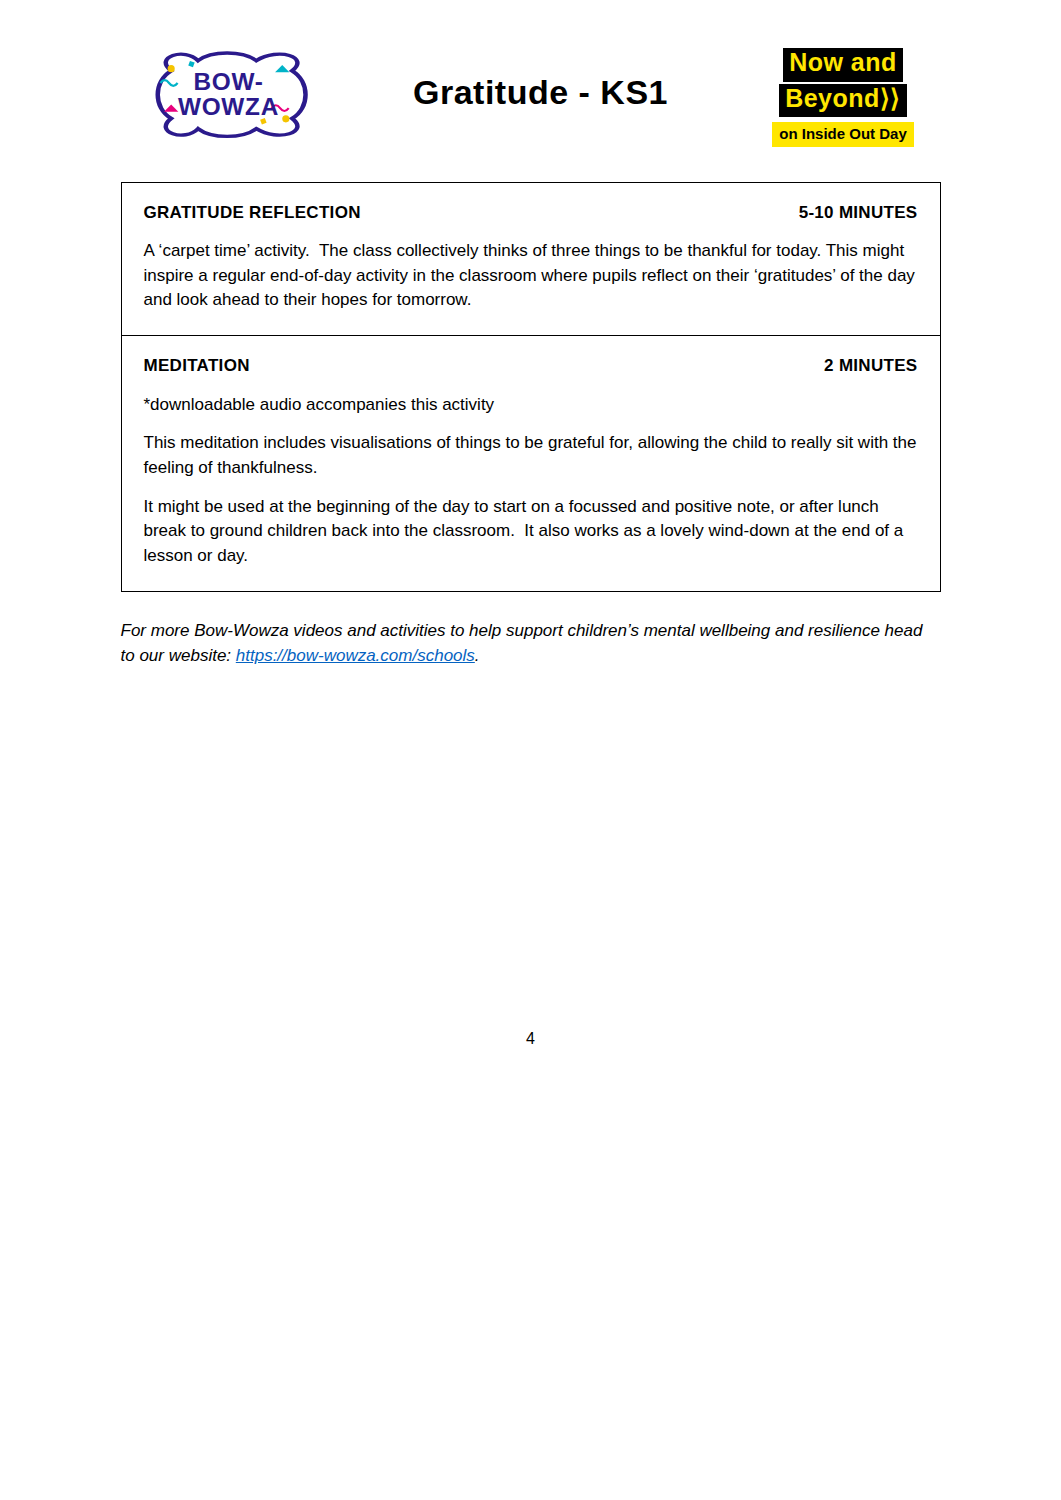BOW- WOWZA
Gratitude - KS1
Now and
Beyond⟩⟩
on Inside Out Day
GRATITUDE REFLECTION 5-10 MINUTES
A ‘carpet time’ activity. The class collectively thinks of three things to be thankful for today. This might inspire a regular end-of-day activity in the classroom where pupils reflect on their ‘gratitudes’ of the day and look ahead to their hopes for tomorrow.
MEDITATION 2 MINUTES
*downloadable audio accompanies this activity
This meditation includes visualisations of things to be grateful for, allowing the child to really sit with the feeling of thankfulness.
It might be used at the beginning of the day to start on a focussed and positive note, or after lunch break to ground children back into the classroom. It also works as a lovely wind-down at the end of a lesson or day.
For more Bow-Wowza videos and activities to help support children’s mental wellbeing and resilience head to our website: https://bow-wowza.com/schools.
4